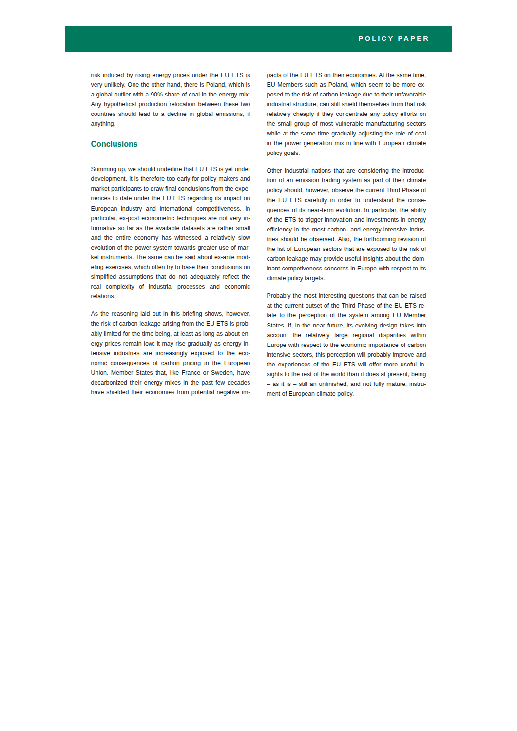POLICY PAPER
risk induced by rising energy prices under the EU ETS is very unlikely. One the other hand, there is Poland, which is a global outlier with a 90% share of coal in the energy mix. Any hypothetical production relocation between these two countries should lead to a decline in global emissions, if anything.
Conclusions
Summing up, we should underline that EU ETS is yet under development. It is therefore too early for policy makers and market participants to draw final conclusions from the experiences to date under the EU ETS regarding its impact on European industry and international competitiveness. In particular, ex-post econometric techniques are not very informative so far as the available datasets are rather small and the entire economy has witnessed a relatively slow evolution of the power system towards greater use of market instruments. The same can be said about ex-ante modeling exercises, which often try to base their conclusions on simplified assumptions that do not adequately reflect the real complexity of industrial processes and economic relations.
As the reasoning laid out in this briefing shows, however, the risk of carbon leakage arising from the EU ETS is probably limited for the time being, at least as long as about energy prices remain low; it may rise gradually as energy intensive industries are increasingly exposed to the economic consequences of carbon pricing in the European Union. Member States that, like France or Sweden, have decarbonized their energy mixes in the past few decades have shielded their economies from potential negative impacts of the EU ETS on their economies. At the same time, EU Members such as Poland, which seem to be more exposed to the risk of carbon leakage due to their unfavorable industrial structure, can still shield themselves from that risk relatively cheaply if they concentrate any policy efforts on the small group of most vulnerable manufacturing sectors while at the same time gradually adjusting the role of coal in the power generation mix in line with European climate policy goals.
Other industrial nations that are considering the introduction of an emission trading system as part of their climate policy should, however, observe the current Third Phase of the EU ETS carefully in order to understand the consequences of its near-term evolution. In particular, the ability of the ETS to trigger innovation and investments in energy efficiency in the most carbon- and energy-intensive industries should be observed. Also, the forthcoming revision of the list of European sectors that are exposed to the risk of carbon leakage may provide useful insights about the dominant competiveness concerns in Europe with respect to its climate policy targets.
Probably the most interesting questions that can be raised at the current outset of the Third Phase of the EU ETS relate to the perception of the system among EU Member States. If, in the near future, its evolving design takes into account the relatively large regional disparities within Europe with respect to the economic importance of carbon intensive sectors, this perception will probably improve and the experiences of the EU ETS will offer more useful insights to the rest of the world than it does at present, being – as it is – still an unfinished, and not fully mature, instrument of European climate policy.